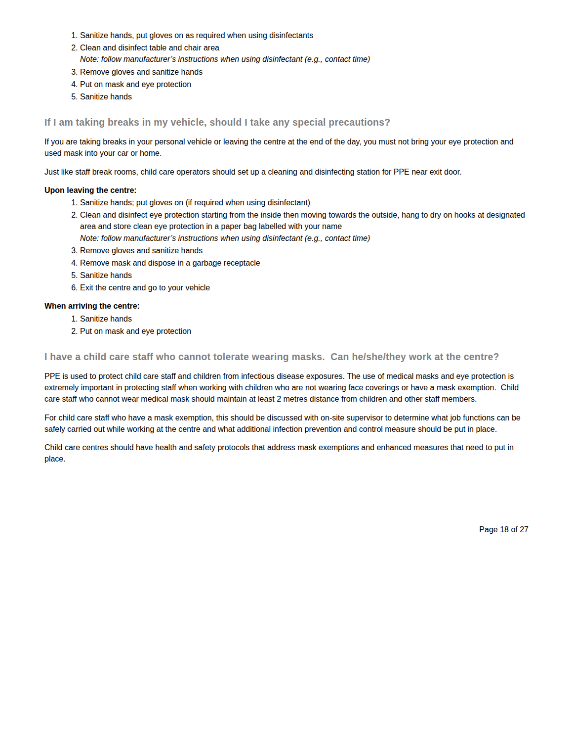Sanitize hands, put gloves on as required when using disinfectants
Clean and disinfect table and chair area
Note: follow manufacturer’s instructions when using disinfectant (e.g., contact time)
Remove gloves and sanitize hands
Put on mask and eye protection
Sanitize hands
If I am taking breaks in my vehicle, should I take any special precautions?
If you are taking breaks in your personal vehicle or leaving the centre at the end of the day, you must not bring your eye protection and used mask into your car or home.
Just like staff break rooms, child care operators should set up a cleaning and disinfecting station for PPE near exit door.
Upon leaving the centre:
Sanitize hands; put gloves on (if required when using disinfectant)
Clean and disinfect eye protection starting from the inside then moving towards the outside, hang to dry on hooks at designated area and store clean eye protection in a paper bag labelled with your name
Note: follow manufacturer’s instructions when using disinfectant (e.g., contact time)
Remove gloves and sanitize hands
Remove mask and dispose in a garbage receptacle
Sanitize hands
Exit the centre and go to your vehicle
When arriving the centre:
Sanitize hands
Put on mask and eye protection
I have a child care staff who cannot tolerate wearing masks. Can he/she/they work at the centre?
PPE is used to protect child care staff and children from infectious disease exposures. The use of medical masks and eye protection is extremely important in protecting staff when working with children who are not wearing face coverings or have a mask exemption. Child care staff who cannot wear medical mask should maintain at least 2 metres distance from children and other staff members.
For child care staff who have a mask exemption, this should be discussed with on-site supervisor to determine what job functions can be safely carried out while working at the centre and what additional infection prevention and control measure should be put in place.
Child care centres should have health and safety protocols that address mask exemptions and enhanced measures that need to put in place.
Page 18 of 27